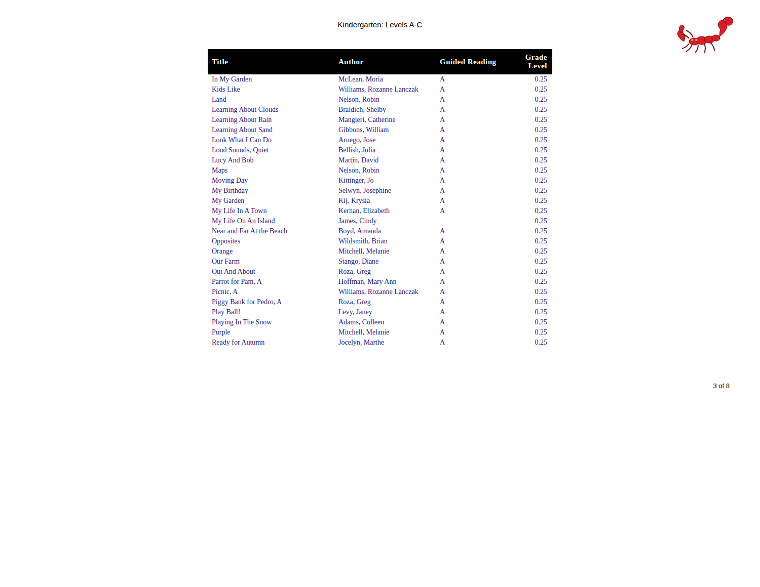Kindergarten: Levels A-C
| Title | Author | Guided Reading | Grade Level |
| --- | --- | --- | --- |
| In My Garden | McLean, Moria | A | 0.25 |
| Kids Like | Williams, Rozanne Lanczak | A | 0.25 |
| Land | Nelson, Robin | A | 0.25 |
| Learning About Clouds | Braidich, Shelby | A | 0.25 |
| Learning About Rain | Mangieri, Catherine | A | 0.25 |
| Learning About Sand | Gibbons, William | A | 0.25 |
| Look What I Can Do | Aruego, Jose | A | 0.25 |
| Loud Sounds, Quiet | Bellish, Julia | A | 0.25 |
| Lucy And Bob | Martin, David | A | 0.25 |
| Maps | Nelson, Robin | A | 0.25 |
| Moving Day | Kittinger, Jo | A | 0.25 |
| My Birthday | Selwyn, Josephine | A | 0.25 |
| My Garden | Kij, Krysia | A | 0.25 |
| My Life In A Town | Kernan, Elizabeth | A | 0.25 |
| My Life On An Island | James, Cindy | | 0.25 |
| Near and Far At the Beach | Boyd, Amanda | A | 0.25 |
| Opposites | Wildsmith, Brian | A | 0.25 |
| Orange | Mitchell, Melanie | A | 0.25 |
| Our Farm | Stango, Diane | A | 0.25 |
| Out And About | Roza, Greg | A | 0.25 |
| Parrot for Pam, A | Hoffman, Mary Ann | A | 0.25 |
| Picnic, A | Williams, Rozanne Lanczak | A | 0.25 |
| Piggy Bank for Pedro, A | Roza, Greg | A | 0.25 |
| Play Ball! | Levy, Janey | A | 0.25 |
| Playing In The Snow | Adams, Colleen | A | 0.25 |
| Purple | Mitchell, Melanie | A | 0.25 |
| Ready for Autumn | Jocelyn, Marthe | A | 0.25 |
3 of 8